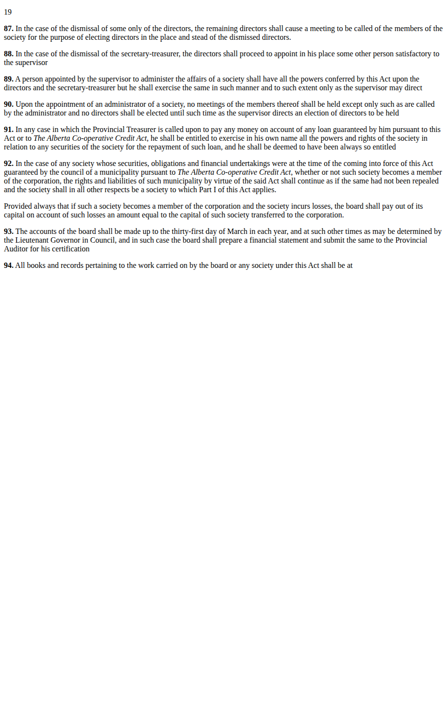19
87. In the case of the dismissal of some only of the directors, the remaining directors shall cause a meeting to be called of the members of the society for the purpose of electing directors in the place and stead of the dismissed directors.
88. In the case of the dismissal of the secretary-treasurer, the directors shall proceed to appoint in his place some other person satisfactory to the supervisor
89. A person appointed by the supervisor to administer the affairs of a society shall have all the powers conferred by this Act upon the directors and the secretary-treasurer but he shall exercise the same in such manner and to such extent only as the supervisor may direct
90. Upon the appointment of an administrator of a society, no meetings of the members thereof shall be held except only such as are called by the administrator and no directors shall be elected until such time as the supervisor directs an election of directors to be held
91. In any case in which the Provincial Treasurer is called upon to pay any money on account of any loan guaranteed by him pursuant to this Act or to The Alberta Co-operative Credit Act, he shall be entitled to exercise in his own name all the powers and rights of the society in relation to any securities of the society for the repayment of such loan, and he shall be deemed to have been always so entitled
92. In the case of any society whose securities, obligations and financial undertakings were at the time of the coming into force of this Act guaranteed by the council of a municipality pursuant to The Alberta Co-operative Credit Act, whether or not such society becomes a member of the corporation, the rights and liabilities of such municipality by virtue of the said Act shall continue as if the same had not been repealed and the society shall in all other respects be a society to which Part I of this Act applies.
Provided always that if such a society becomes a member of the corporation and the society incurs losses, the board shall pay out of its capital on account of such losses an amount equal to the capital of such society transferred to the corporation.
93. The accounts of the board shall be made up to the thirty-first day of March in each year, and at such other times as may be determined by the Lieutenant Governor in Council, and in such case the board shall prepare a financial statement and submit the same to the Provincial Auditor for his certification
94. All books and records pertaining to the work carried on by the board or any society under this Act shall be at